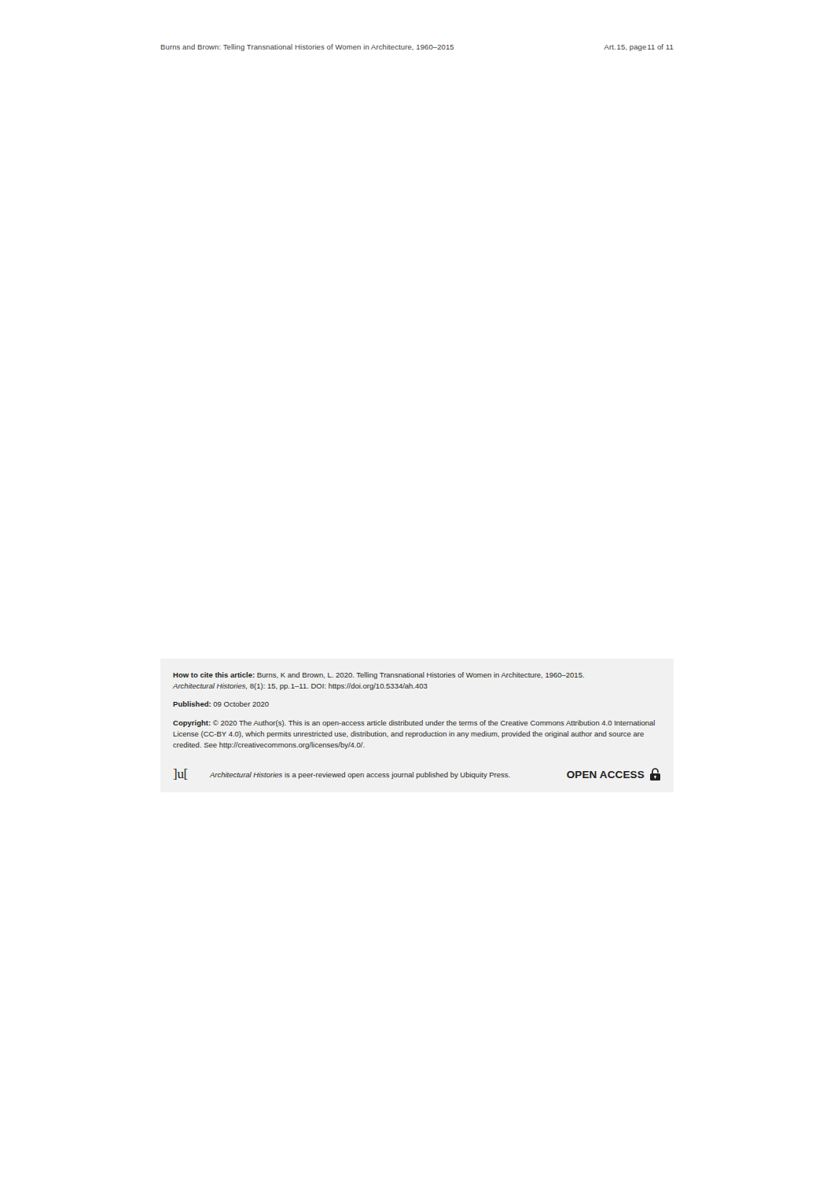Burns and Brown: Telling Transnational Histories of Women in Architecture, 1960–2015 Art. 15, page 11 of 11
How to cite this article: Burns, K and Brown, L. 2020. Telling Transnational Histories of Women in Architecture, 1960–2015. Architectural Histories, 8(1): 15, pp. 1–11. DOI: https://doi.org/10.5334/ah.403
Published: 09 October 2020
Copyright: © 2020 The Author(s). This is an open-access article distributed under the terms of the Creative Commons Attribution 4.0 International License (CC-BY 4.0), which permits unrestricted use, distribution, and reproduction in any medium, provided the original author and source are credited. See http://creativecommons.org/licenses/by/4.0/.
]u[ Architectural Histories is a peer-reviewed open access journal published by Ubiquity Press. OPEN ACCESS